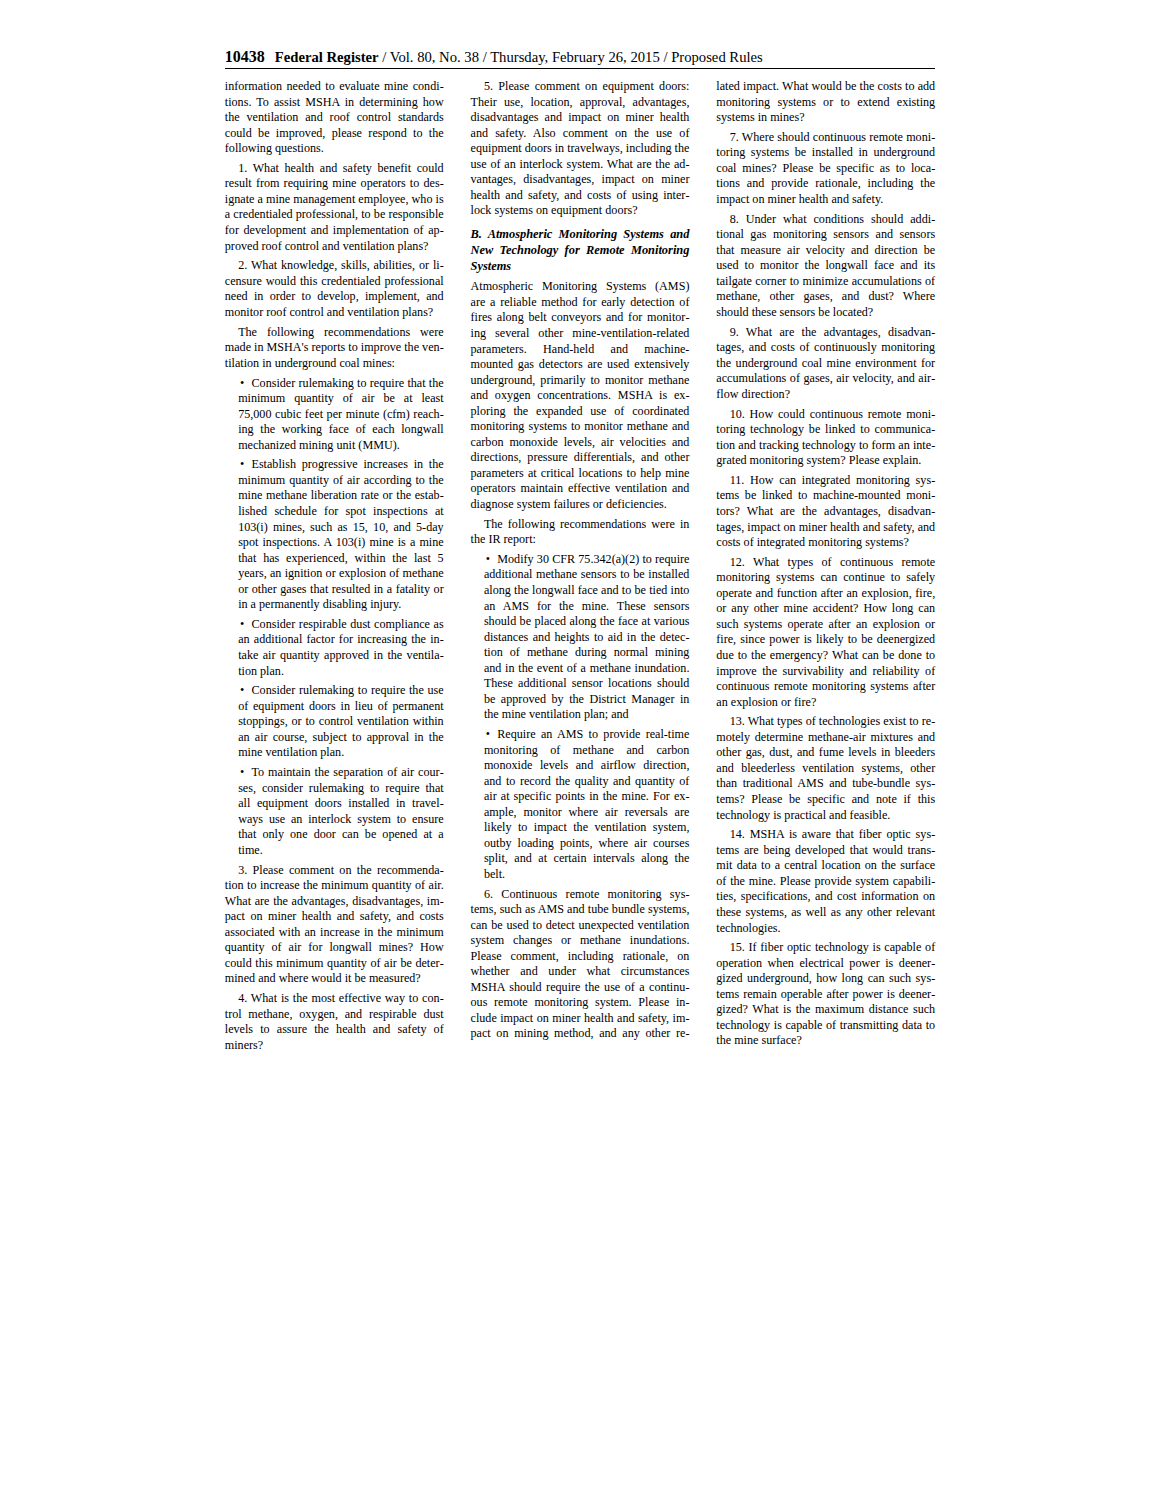10438 Federal Register / Vol. 80, No. 38 / Thursday, February 26, 2015 / Proposed Rules
information needed to evaluate mine conditions. To assist MSHA in determining how the ventilation and roof control standards could be improved, please respond to the following questions.
1. What health and safety benefit could result from requiring mine operators to designate a mine management employee, who is a credentialed professional, to be responsible for development and implementation of approved roof control and ventilation plans?
2. What knowledge, skills, abilities, or licensure would this credentialed professional need in order to develop, implement, and monitor roof control and ventilation plans?
The following recommendations were made in MSHA's reports to improve the ventilation in underground coal mines:
Consider rulemaking to require that the minimum quantity of air be at least 75,000 cubic feet per minute (cfm) reaching the working face of each longwall mechanized mining unit (MMU).
Establish progressive increases in the minimum quantity of air according to the mine methane liberation rate or the established schedule for spot inspections at 103(i) mines, such as 15, 10, and 5-day spot inspections. A 103(i) mine is a mine that has experienced, within the last 5 years, an ignition or explosion of methane or other gases that resulted in a fatality or in a permanently disabling injury.
Consider respirable dust compliance as an additional factor for increasing the intake air quantity approved in the ventilation plan.
Consider rulemaking to require the use of equipment doors in lieu of permanent stoppings, or to control ventilation within an air course, subject to approval in the mine ventilation plan.
To maintain the separation of air courses, consider rulemaking to require that all equipment doors installed in travelways use an interlock system to ensure that only one door can be opened at a time.
3. Please comment on the recommendation to increase the minimum quantity of air. What are the advantages, disadvantages, impact on miner health and safety, and costs associated with an increase in the minimum quantity of air for longwall mines? How could this minimum quantity of air be determined and where would it be measured?
4. What is the most effective way to control methane, oxygen, and respirable dust levels to assure the health and safety of miners?
5. Please comment on equipment doors: Their use, location, approval, advantages, disadvantages and impact on miner health and safety. Also comment on the use of equipment doors in travelways, including the use of an interlock system. What are the advantages, disadvantages, impact on miner health and safety, and costs of using interlock systems on equipment doors?
B. Atmospheric Monitoring Systems and New Technology for Remote Monitoring Systems
Atmospheric Monitoring Systems (AMS) are a reliable method for early detection of fires along belt conveyors and for monitoring several other mine-ventilation-related parameters. Hand-held and machine-mounted gas detectors are used extensively underground, primarily to monitor methane and oxygen concentrations. MSHA is exploring the expanded use of coordinated monitoring systems to monitor methane and carbon monoxide levels, air velocities and directions, pressure differentials, and other parameters at critical locations to help mine operators maintain effective ventilation and diagnose system failures or deficiencies.
The following recommendations were in the IR report:
Modify 30 CFR 75.342(a)(2) to require additional methane sensors to be installed along the longwall face and to be tied into an AMS for the mine. These sensors should be placed along the face at various distances and heights to aid in the detection of methane during normal mining and in the event of a methane inundation. These additional sensor locations should be approved by the District Manager in the mine ventilation plan; and
Require an AMS to provide real-time monitoring of methane and carbon monoxide levels and airflow direction, and to record the quality and quantity of air at specific points in the mine. For example, monitor where air reversals are likely to impact the ventilation system, outby loading points, where air courses split, and at certain intervals along the belt.
6. Continuous remote monitoring systems, such as AMS and tube bundle systems, can be used to detect unexpected ventilation system changes or methane inundations. Please comment, including rationale, on whether and under what circumstances MSHA should require the use of a continuous remote monitoring system. Please include impact on miner health and safety, impact on mining method, and any other related impact. What would be the costs to add monitoring systems or to extend existing systems in mines?
7. Where should continuous remote monitoring systems be installed in underground coal mines? Please be specific as to locations and provide rationale, including the impact on miner health and safety.
8. Under what conditions should additional gas monitoring sensors and sensors that measure air velocity and direction be used to monitor the longwall face and its tailgate corner to minimize accumulations of methane, other gases, and dust? Where should these sensors be located?
9. What are the advantages, disadvantages, and costs of continuously monitoring the underground coal mine environment for accumulations of gases, air velocity, and airflow direction?
10. How could continuous remote monitoring technology be linked to communication and tracking technology to form an integrated monitoring system? Please explain.
11. How can integrated monitoring systems be linked to machine-mounted monitors? What are the advantages, disadvantages, impact on miner health and safety, and costs of integrated monitoring systems?
12. What types of continuous remote monitoring systems can continue to safely operate and function after an explosion, fire, or any other mine accident? How long can such systems operate after an explosion or fire, since power is likely to be deenergized due to the emergency? What can be done to improve the survivability and reliability of continuous remote monitoring systems after an explosion or fire?
13. What types of technologies exist to remotely determine methane-air mixtures and other gas, dust, and fume levels in bleeders and bleederless ventilation systems, other than traditional AMS and tube-bundle systems? Please be specific and note if this technology is practical and feasible.
14. MSHA is aware that fiber optic systems are being developed that would transmit data to a central location on the surface of the mine. Please provide system capabilities, specifications, and cost information on these systems, as well as any other relevant technologies.
15. If fiber optic technology is capable of operation when electrical power is deenergized underground, how long can such systems remain operable after power is deenergized? What is the maximum distance such technology is capable of transmitting data to the mine surface?